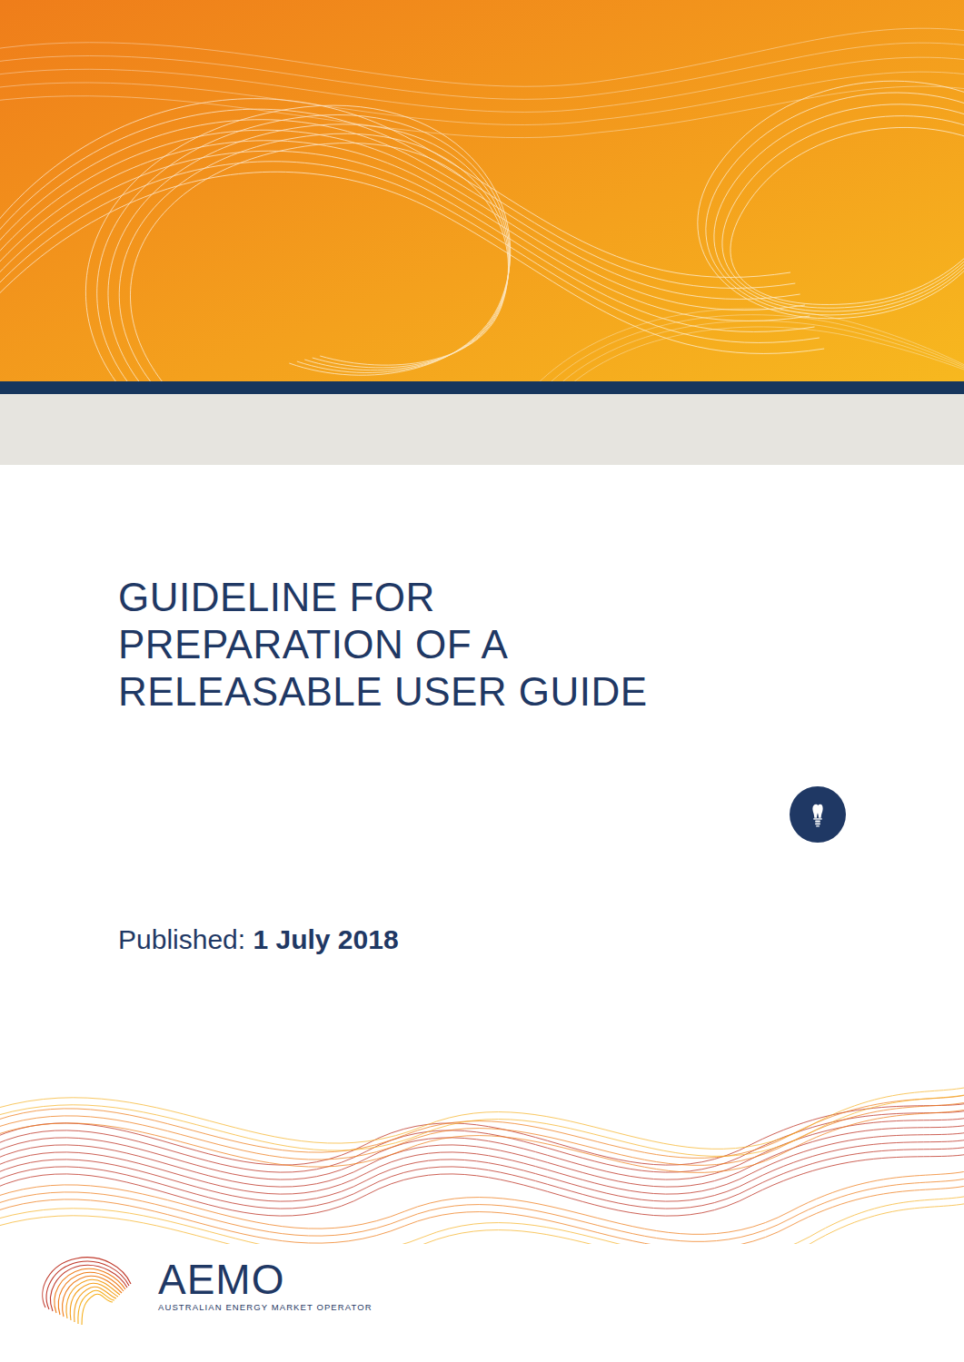GUIDELINE FOR
PREPARATION OF A
RELEASABLE USER GUIDE
Published: 1 July 2018
AEMO AUSTRALIAN ENERGY MARKET OPERATOR